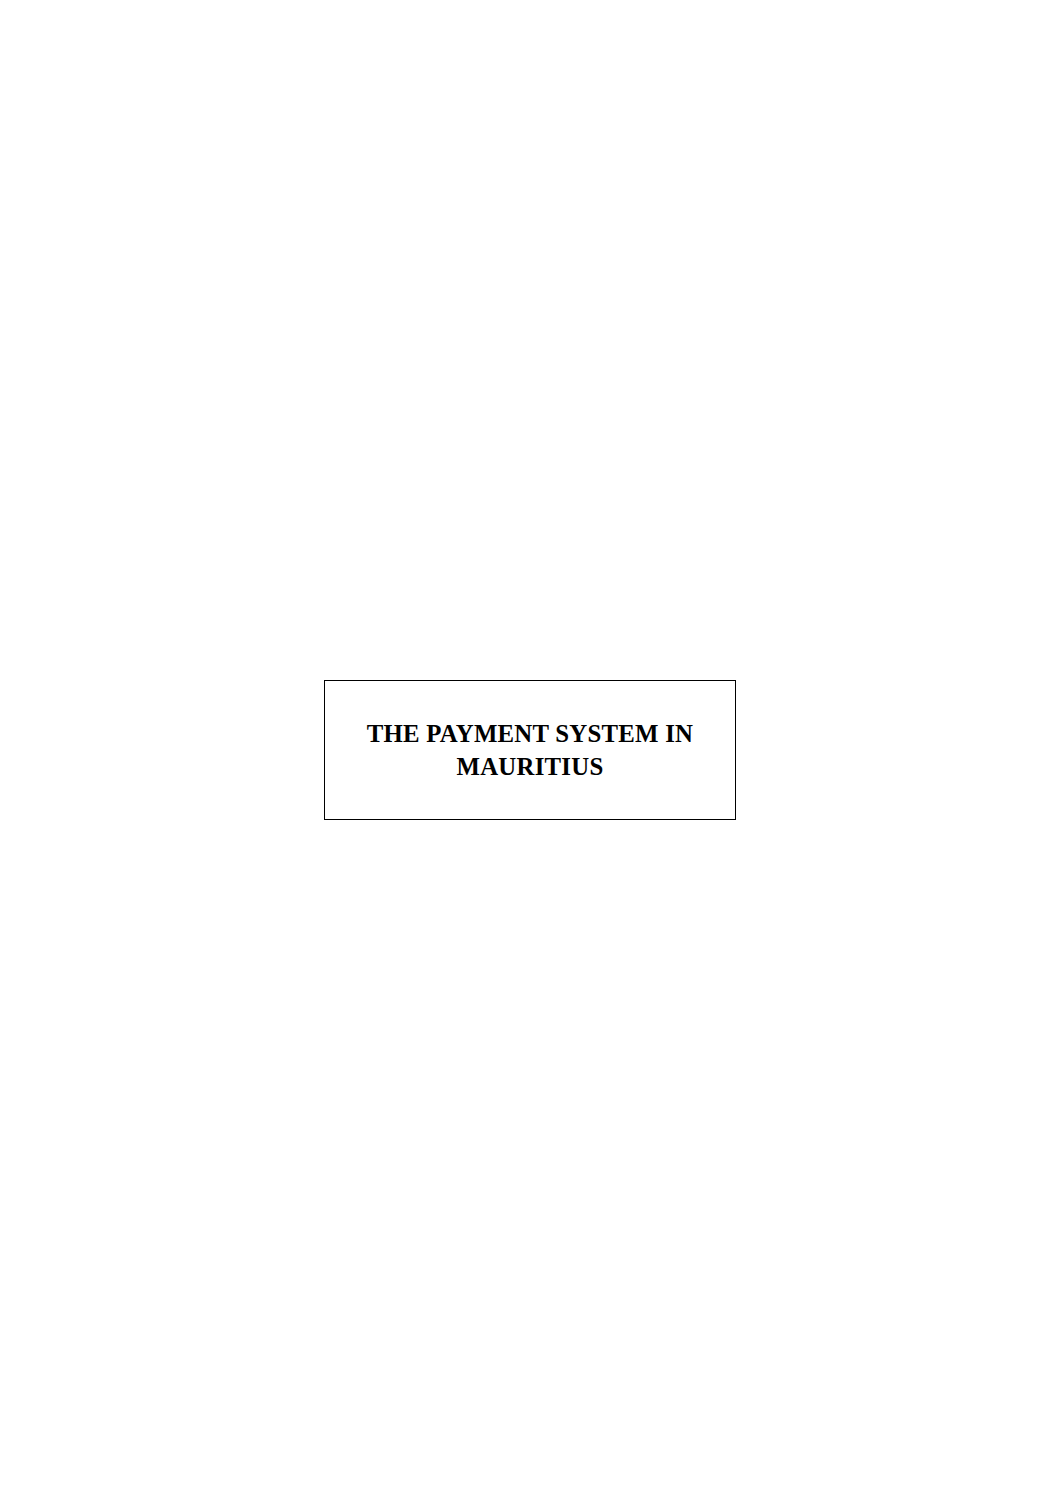THE PAYMENT SYSTEM IN
MAURITIUS